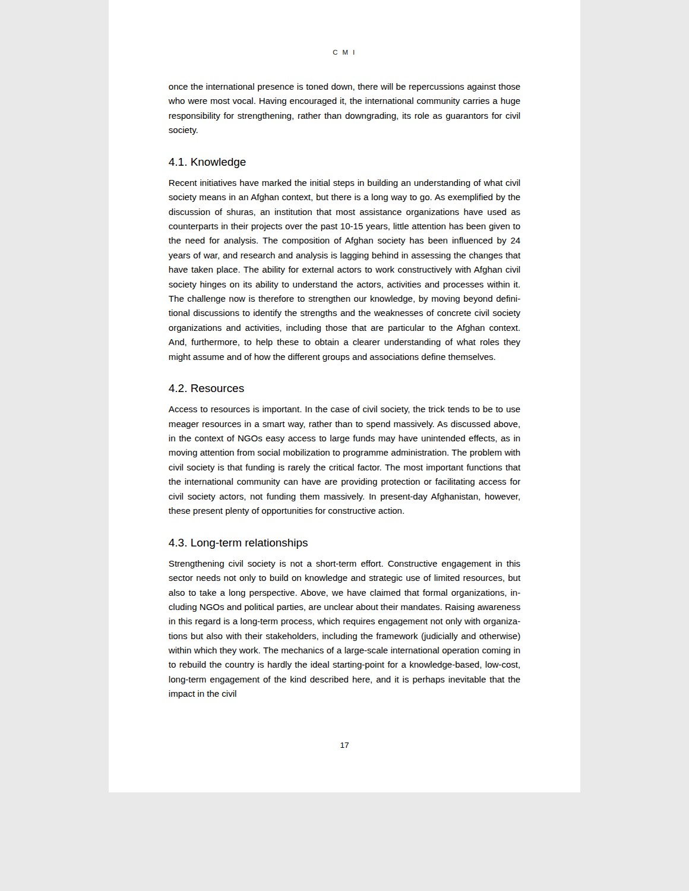C M I
once the international presence is toned down, there will be repercussions against those who were most vocal. Having encouraged it, the international community carries a huge responsibility for strengthening, rather than downgrading, its role as guarantors for civil society.
4.1. Knowledge
Recent initiatives have marked the initial steps in building an understanding of what civil society means in an Afghan context, but there is a long way to go. As exemplified by the discussion of shuras, an institution that most assistance organizations have used as counterparts in their projects over the past 10-15 years, little attention has been given to the need for analysis. The composition of Afghan society has been influenced by 24 years of war, and research and analysis is lagging behind in assessing the changes that have taken place. The ability for external actors to work constructively with Afghan civil society hinges on its ability to understand the actors, activities and processes within it. The challenge now is therefore to strengthen our knowledge, by moving beyond definitional discussions to identify the strengths and the weaknesses of concrete civil society organizations and activities, including those that are particular to the Afghan context. And, furthermore, to help these to obtain a clearer understanding of what roles they might assume and of how the different groups and associations define themselves.
4.2. Resources
Access to resources is important. In the case of civil society, the trick tends to be to use meager resources in a smart way, rather than to spend massively. As discussed above, in the context of NGOs easy access to large funds may have unintended effects, as in moving attention from social mobilization to programme administration. The problem with civil society is that funding is rarely the critical factor. The most important functions that the international community can have are providing protection or facilitating access for civil society actors, not funding them massively. In present-day Afghanistan, however, these present plenty of opportunities for constructive action.
4.3. Long-term relationships
Strengthening civil society is not a short-term effort. Constructive engagement in this sector needs not only to build on knowledge and strategic use of limited resources, but also to take a long perspective. Above, we have claimed that formal organizations, including NGOs and political parties, are unclear about their mandates. Raising awareness in this regard is a long-term process, which requires engagement not only with organizations but also with their stakeholders, including the framework (judicially and otherwise) within which they work. The mechanics of a large-scale international operation coming in to rebuild the country is hardly the ideal starting-point for a knowledge-based, low-cost, long-term engagement of the kind described here, and it is perhaps inevitable that the impact in the civil
17